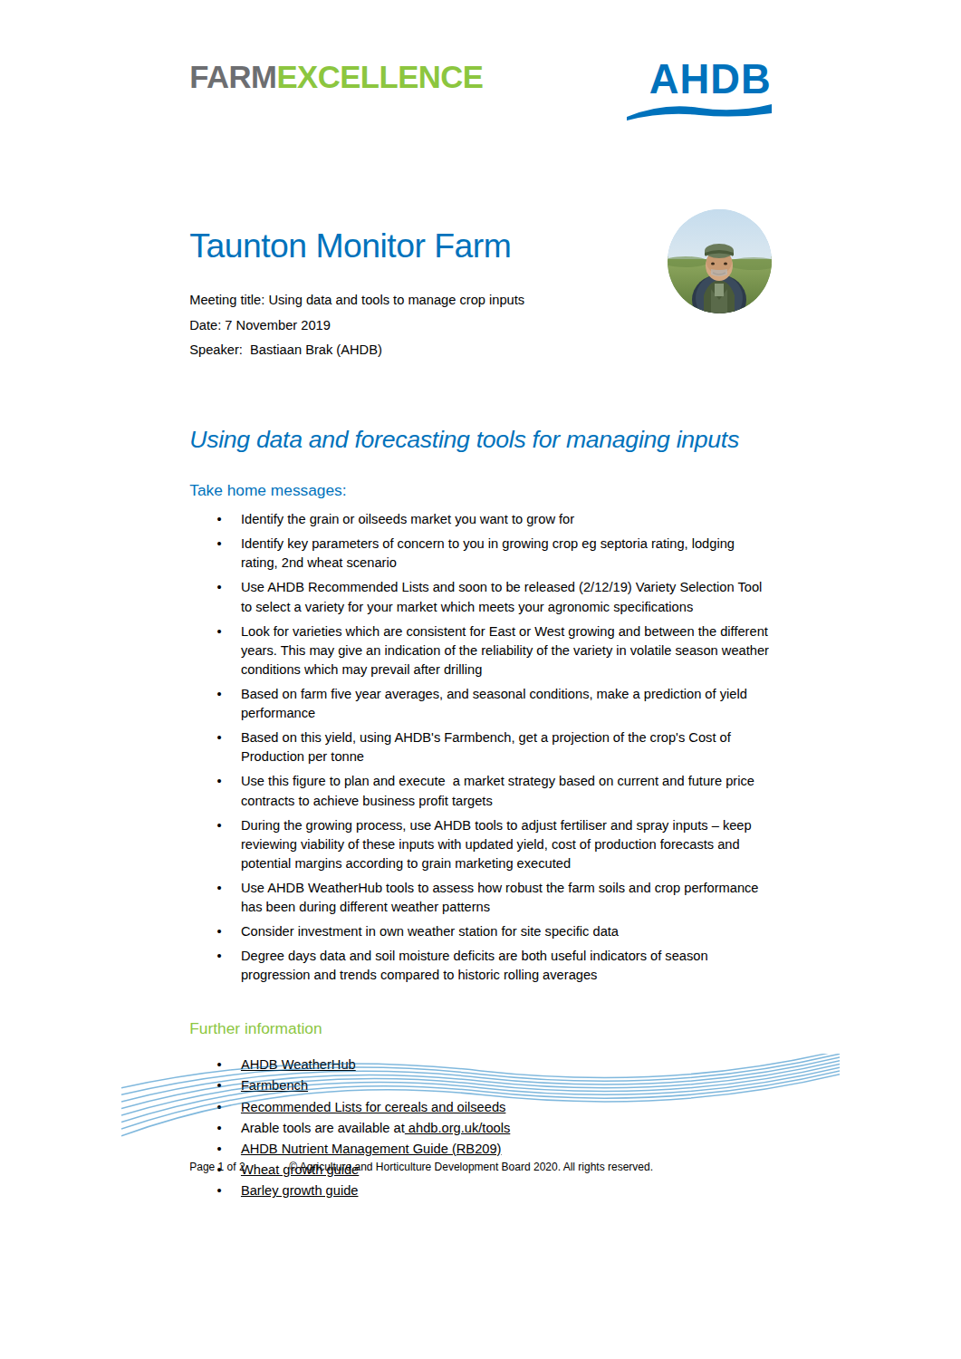FARM EXCELLENCE
AHDB
Taunton Monitor Farm
Meeting title: Using data and tools to manage crop inputs
Date: 7 November 2019
Speaker: Bastiaan Brak (AHDB)
Using data and forecasting tools for managing inputs
Take home messages:
Identify the grain or oilseeds market you want to grow for
Identify key parameters of concern to you in growing crop eg septoria rating, lodging rating, 2nd wheat scenario
Use AHDB Recommended Lists and soon to be released (2/12/19) Variety Selection Tool to select a variety for your market which meets your agronomic specifications
Look for varieties which are consistent for East or West growing and between the different years. This may give an indication of the reliability of the variety in volatile season weather conditions which may prevail after drilling
Based on farm five year averages, and seasonal conditions, make a prediction of yield performance
Based on this yield, using AHDB's Farmbench, get a projection of the crop's Cost of Production per tonne
Use this figure to plan and execute a market strategy based on current and future price contracts to achieve business profit targets
During the growing process, use AHDB tools to adjust fertiliser and spray inputs – keep reviewing viability of these inputs with updated yield, cost of production forecasts and potential margins according to grain marketing executed
Use AHDB WeatherHub tools to assess how robust the farm soils and crop performance has been during different weather patterns
Consider investment in own weather station for site specific data
Degree days data and soil moisture deficits are both useful indicators of season progression and trends compared to historic rolling averages
Further information
AHDB WeatherHub
Farmbench
Recommended Lists for cereals and oilseeds
Arable tools are available at ahdb.org.uk/tools
AHDB Nutrient Management Guide (RB209)
Wheat growth guide
Barley growth guide
Page 1 of 2 © Agriculture and Horticulture Development Board 2020. All rights reserved.